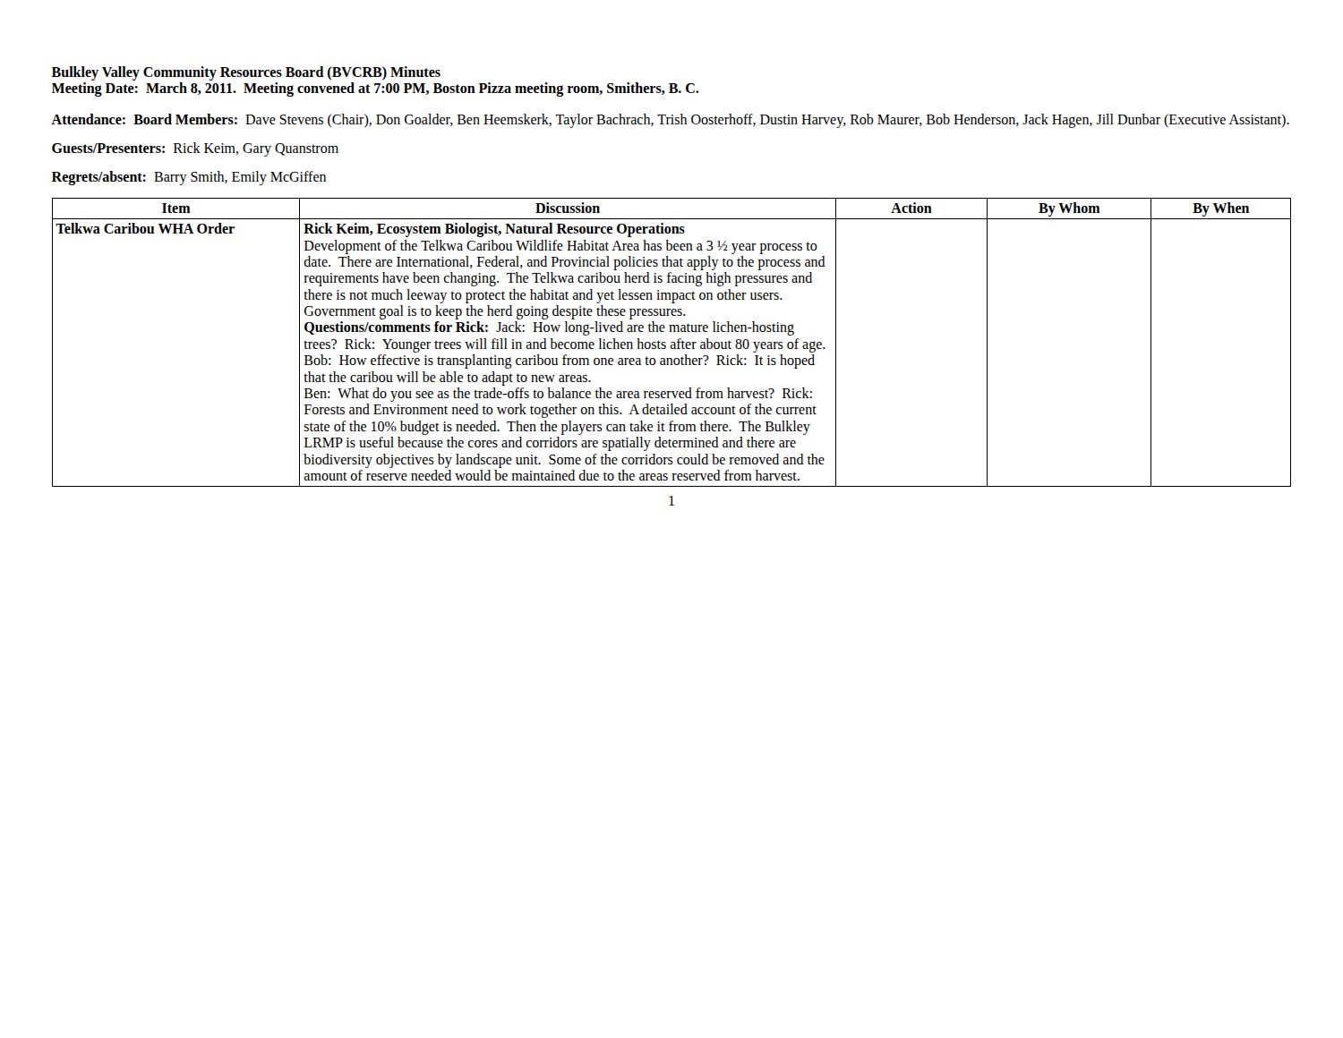Bulkley Valley Community Resources Board (BVCRB) Minutes
Meeting Date: March 8, 2011. Meeting convened at 7:00 PM, Boston Pizza meeting room, Smithers, B. C.
Attendance: Board Members: Dave Stevens (Chair), Don Goalder, Ben Heemskerk, Taylor Bachrach, Trish Oosterhoff, Dustin Harvey, Rob Maurer, Bob Henderson, Jack Hagen, Jill Dunbar (Executive Assistant).
Guests/Presenters: Rick Keim, Gary Quanstrom
Regrets/absent: Barry Smith, Emily McGiffen
| Item | Discussion | Action | By Whom | By When |
| --- | --- | --- | --- | --- |
| Telkwa Caribou WHA Order | Rick Keim, Ecosystem Biologist, Natural Resource Operations Development of the Telkwa Caribou Wildlife Habitat Area has been a 3 ½ year process to date. There are International, Federal, and Provincial policies that apply to the process and requirements have been changing. The Telkwa caribou herd is facing high pressures and there is not much leeway to protect the habitat and yet lessen impact on other users. Government goal is to keep the herd going despite these pressures. Questions/comments for Rick: Jack: How long-lived are the mature lichen-hosting trees? Rick: Younger trees will fill in and become lichen hosts after about 80 years of age. Bob: How effective is transplanting caribou from one area to another? Rick: It is hoped that the caribou will be able to adapt to new areas. Ben: What do you see as the trade-offs to balance the area reserved from harvest? Rick: Forests and Environment need to work together on this. A detailed account of the current state of the 10% budget is needed. Then the players can take it from there. The Bulkley LRMP is useful because the cores and corridors are spatially determined and there are biodiversity objectives by landscape unit. Some of the corridors could be removed and the amount of reserve needed would be maintained due to the areas reserved from harvest. | | | |
1